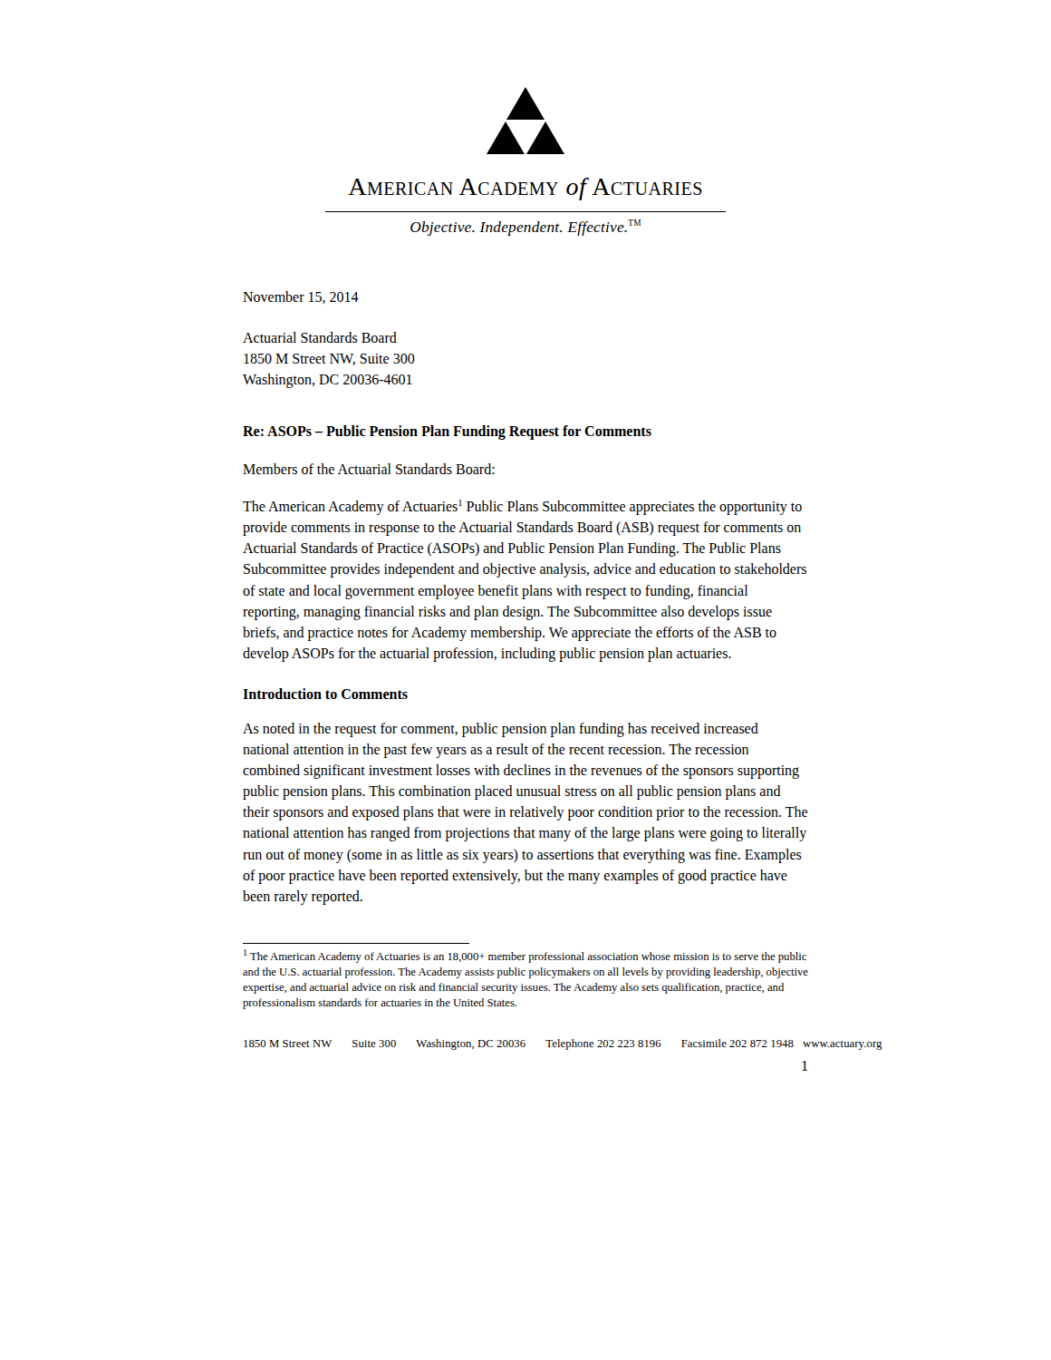American Academy of Actuaries
Objective. Independent. Effective.TM
November 15, 2014
Actuarial Standards Board
1850 M Street NW, Suite 300
Washington, DC 20036-4601
Re: ASOPs – Public Pension Plan Funding Request for Comments
Members of the Actuarial Standards Board:
The American Academy of Actuaries1 Public Plans Subcommittee appreciates the opportunity to provide comments in response to the Actuarial Standards Board (ASB) request for comments on Actuarial Standards of Practice (ASOPs) and Public Pension Plan Funding. The Public Plans Subcommittee provides independent and objective analysis, advice and education to stakeholders of state and local government employee benefit plans with respect to funding, financial reporting, managing financial risks and plan design. The Subcommittee also develops issue briefs, and practice notes for Academy membership. We appreciate the efforts of the ASB to develop ASOPs for the actuarial profession, including public pension plan actuaries.
Introduction to Comments
As noted in the request for comment, public pension plan funding has received increased national attention in the past few years as a result of the recent recession. The recession combined significant investment losses with declines in the revenues of the sponsors supporting public pension plans. This combination placed unusual stress on all public pension plans and their sponsors and exposed plans that were in relatively poor condition prior to the recession. The national attention has ranged from projections that many of the large plans were going to literally run out of money (some in as little as six years) to assertions that everything was fine. Examples of poor practice have been reported extensively, but the many examples of good practice have been rarely reported.
1 The American Academy of Actuaries is an 18,000+ member professional association whose mission is to serve the public and the U.S. actuarial profession. The Academy assists public policymakers on all levels by providing leadership, objective expertise, and actuarial advice on risk and financial security issues. The Academy also sets qualification, practice, and professionalism standards for actuaries in the United States.
1850 M Street NW Suite 300 Washington, DC 20036 Telephone 202 223 8196 Facsimile 202 872 1948 www.actuary.org
1